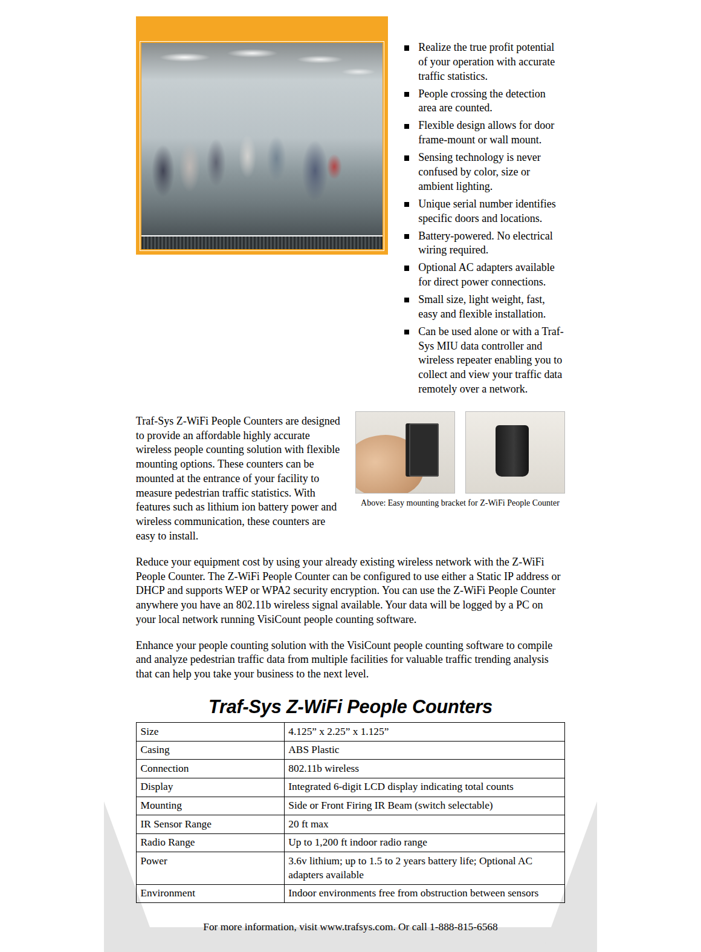Realize the true profit potential of your operation with accurate traffic statistics.
People crossing the detection area are counted.
Flexible design allows for door frame-mount or wall mount.
Sensing technology is never confused by color, size or ambient lighting.
Unique serial number identifies specific doors and locations.
Battery-powered. No electrical wiring required.
Optional AC adapters available for direct power connections.
Small size, light weight, fast, easy and flexible installation.
Can be used alone or with a Traf-Sys MIU data controller and wireless repeater enabling you to collect and view your traffic data remotely over a network.
Traf-Sys Z-WiFi People Counters are designed to provide an affordable highly accurate wireless people counting solution with flexible mounting options. These counters can be mounted at the entrance of your facility to measure pedestrian traffic statistics. With features such as lithium ion battery power and wireless communication, these counters are easy to install.
Above: Easy mounting bracket for Z-WiFi People Counter
Reduce your equipment cost by using your already existing wireless network with the Z-WiFi People Counter. The Z-WiFi People Counter can be configured to use either a Static IP address or DHCP and supports WEP or WPA2 security encryption. You can use the Z-WiFi People Counter anywhere you have an 802.11b wireless signal available. Your data will be logged by a PC on your local network running VisiCount people counting software.
Enhance your people counting solution with the VisiCount people counting software to compile and analyze pedestrian traffic data from multiple facilities for valuable traffic trending analysis that can help you take your business to the next level.
Traf-Sys Z-WiFi People Counters
| Size | 4.125” x 2.25” x 1.125” |
| Casing | ABS Plastic |
| Connection | 802.11b wireless |
| Display | Integrated 6-digit LCD display indicating total counts |
| Mounting | Side or Front Firing IR Beam (switch selectable) |
| IR Sensor Range | 20 ft max |
| Radio Range | Up to 1,200 ft indoor radio range |
| Power | 3.6v lithium; up to 1.5 to 2 years battery life; Optional AC adapters available |
| Environment | Indoor environments free from obstruction between sensors |
For more information, visit www.trafsys.com. Or call 1-888-815-6568